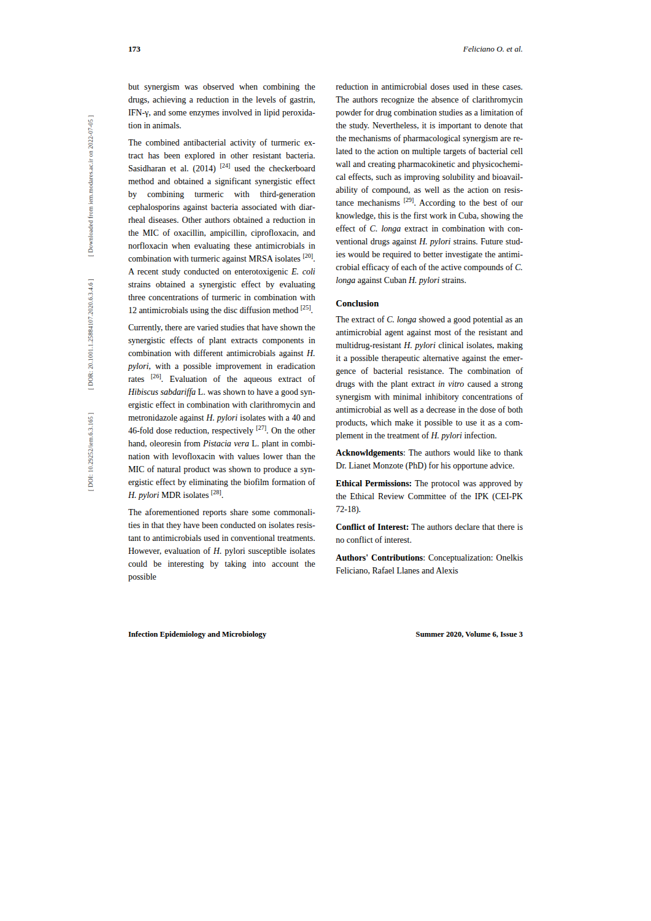[ DOI: 10.29252/iem.6.3.165 ] [ DOR: 20.1001.1.25884107.2020.6.3.4.6 ] [ Downloaded from iem.modares.ac.ir on 2022-07-05 ]
173
Feliciano O. et al.
but synergism was observed when combining the drugs, achieving a reduction in the levels of gastrin, IFN-γ, and some enzymes involved in lipid peroxidation in animals.
The combined antibacterial activity of turmeric extract has been explored in other resistant bacteria. Sasidharan et al. (2014) [24] used the checkerboard method and obtained a significant synergistic effect by combining turmeric with third-generation cephalosporins against bacteria associated with diarrheal diseases. Other authors obtained a reduction in the MIC of oxacillin, ampicillin, ciprofloxacin, and norfloxacin when evaluating these antimicrobials in combination with turmeric against MRSA isolates [20]. A recent study conducted on enterotoxigenic E. coli strains obtained a synergistic effect by evaluating three concentrations of turmeric in combination with 12 antimicrobials using the disc diffusion method [25].
Currently, there are varied studies that have shown the synergistic effects of plant extracts components in combination with different antimicrobials against H. pylori, with a possible improvement in eradication rates [26]. Evaluation of the aqueous extract of Hibiscus sabdariffa L. was shown to have a good synergistic effect in combination with clarithromycin and metronidazole against H. pylori isolates with a 40 and 46-fold dose reduction, respectively [27]. On the other hand, oleoresin from Pistacia vera L. plant in combination with levofloxacin with values lower than the MIC of natural product was shown to produce a synergistic effect by eliminating the biofilm formation of H. pylori MDR isolates [28].
The aforementioned reports share some commonalities in that they have been conducted on isolates resistant to antimicrobials used in conventional treatments. However, evaluation of H. pylori susceptible isolates could be interesting by taking into account the possible
reduction in antimicrobial doses used in these cases. The authors recognize the absence of clarithromycin powder for drug combination studies as a limitation of the study. Nevertheless, it is important to denote that the mechanisms of pharmacological synergism are related to the action on multiple targets of bacterial cell wall and creating pharmacokinetic and physicochemical effects, such as improving solubility and bioavailability of compound, as well as the action on resistance mechanisms [29]. According to the best of our knowledge, this is the first work in Cuba, showing the effect of C. longa extract in combination with conventional drugs against H. pylori strains. Future studies would be required to better investigate the antimicrobial efficacy of each of the active compounds of C. longa against Cuban H. pylori strains.
Conclusion
The extract of C. longa showed a good potential as an antimicrobial agent against most of the resistant and multidrug-resistant H. pylori clinical isolates, making it a possible therapeutic alternative against the emergence of bacterial resistance. The combination of drugs with the plant extract in vitro caused a strong synergism with minimal inhibitory concentrations of antimicrobial as well as a decrease in the dose of both products, which make it possible to use it as a complement in the treatment of H. pylori infection.
Acknowldgements: The authors would like to thank Dr. Lianet Monzote (PhD) for his opportune advice.
Ethical Permissions: The protocol was approved by the Ethical Review Committee of the IPK (CEI-PK 72-18).
Conflict of Interest: The authors declare that there is no conflict of interest.
Authors' Contributions: Conceptualization: Onelkis Feliciano, Rafael Llanes and Alexis
Infection Epidemiology and Microbiology
Summer 2020, Volume 6, Issue 3